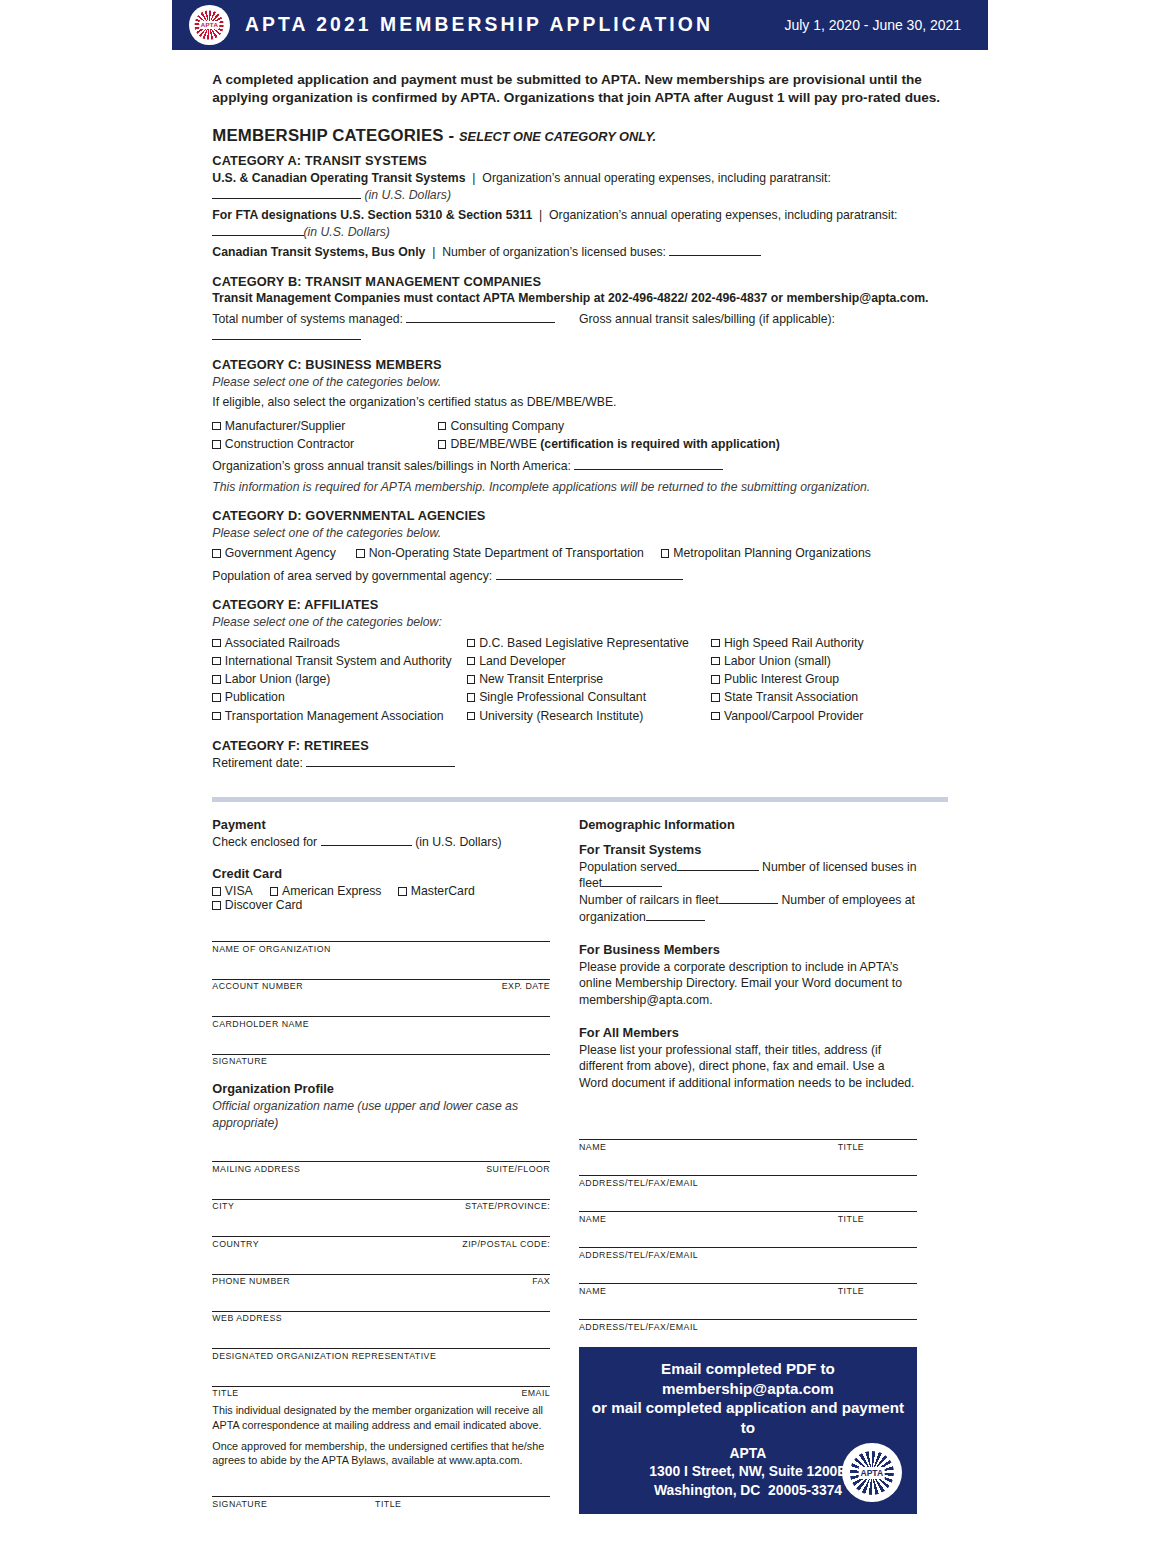APTA 2021 MEMBERSHIP APPLICATION
July 1, 2020 - June 30, 2021
A completed application and payment must be submitted to APTA. New memberships are provisional until the applying organization is confirmed by APTA. Organizations that join APTA after August 1 will pay pro-rated dues.
MEMBERSHIP CATEGORIES - SELECT ONE CATEGORY ONLY.
CATEGORY A: TRANSIT SYSTEMS
U.S. & Canadian Operating Transit Systems | Organization’s annual operating expenses, including paratransit: (in U.S. Dollars)
For FTA designations U.S. Section 5310 & Section 5311 | Organization’s annual operating expenses, including paratransit: (in U.S. Dollars)
Canadian Transit Systems, Bus Only | Number of organization’s licensed buses:
CATEGORY B: TRANSIT MANAGEMENT COMPANIES
Transit Management Companies must contact APTA Membership at 202-496-4822/ 202-496-4837 or membership@apta.com.
Total number of systems managed: Gross annual transit sales/billing (if applicable):
CATEGORY C: BUSINESS MEMBERS
Please select one of the categories below.
If eligible, also select the organization’s certified status as DBE/MBE/WBE.
Manufacturer/Supplier
Construction Contractor
Consulting Company
DBE/MBE/WBE (certification is required with application)
Organization’s gross annual transit sales/billings in North America:
This information is required for APTA membership. Incomplete applications will be returned to the submitting organization.
CATEGORY D: GOVERNMENTAL AGENCIES
Please select one of the categories below.
Government Agency Non-Operating State Department of Transportation Metropolitan Planning Organizations
Population of area served by governmental agency:
CATEGORY E: AFFILIATES
Please select one of the categories below:
Associated Railroads
D.C. Based Legislative Representative
High Speed Rail Authority
International Transit System and Authority
Land Developer
Labor Union (small)
Labor Union (large)
New Transit Enterprise
Public Interest Group
Publication
Single Professional Consultant
State Transit Association
Transportation Management Association
University (Research Institute)
Vanpool/Carpool Provider
CATEGORY F: RETIREES
Retirement date:
Payment
Check enclosed for (in U.S. Dollars)
Credit Card
VISA American Express MasterCard Discover Card
Name of Organization
Account Number Exp. Date
Cardholder Name
Signature
Organization Profile
Official organization name (use upper and lower case as appropriate)
Mailing Address Suite/Floor
City State/Province:
Country Zip/Postal Code:
Phone Number Fax
Web Address
Designated Organization Representative
Title Email
This individual designated by the member organization will receive all APTA correspondence at mailing address and email indicated above.
Once approved for membership, the undersigned certifies that he/she agrees to abide by the APTA Bylaws, available at www.apta.com.
Signature Title
Demographic Information
For Transit Systems
Population served Number of licensed buses in fleet
Number of railcars in fleet Number of employees at organization
For Business Members
Please provide a corporate description to include in APTA’s online Membership Directory. Email your Word document to membership@apta.com.
For All Members
Please list your professional staff, their titles, address (if different from above), direct phone, fax and email. Use a Word document if additional information needs to be included.
Name Title
Address/Tel/Fax/Email
Name Title
Address/Tel/Fax/Email
Name Title
Address/Tel/Fax/Email
Email completed PDF to membership@apta.com
or mail completed application and payment to
APTA
1300 I Street, NW, Suite 1200E
Washington, DC 20005-3374